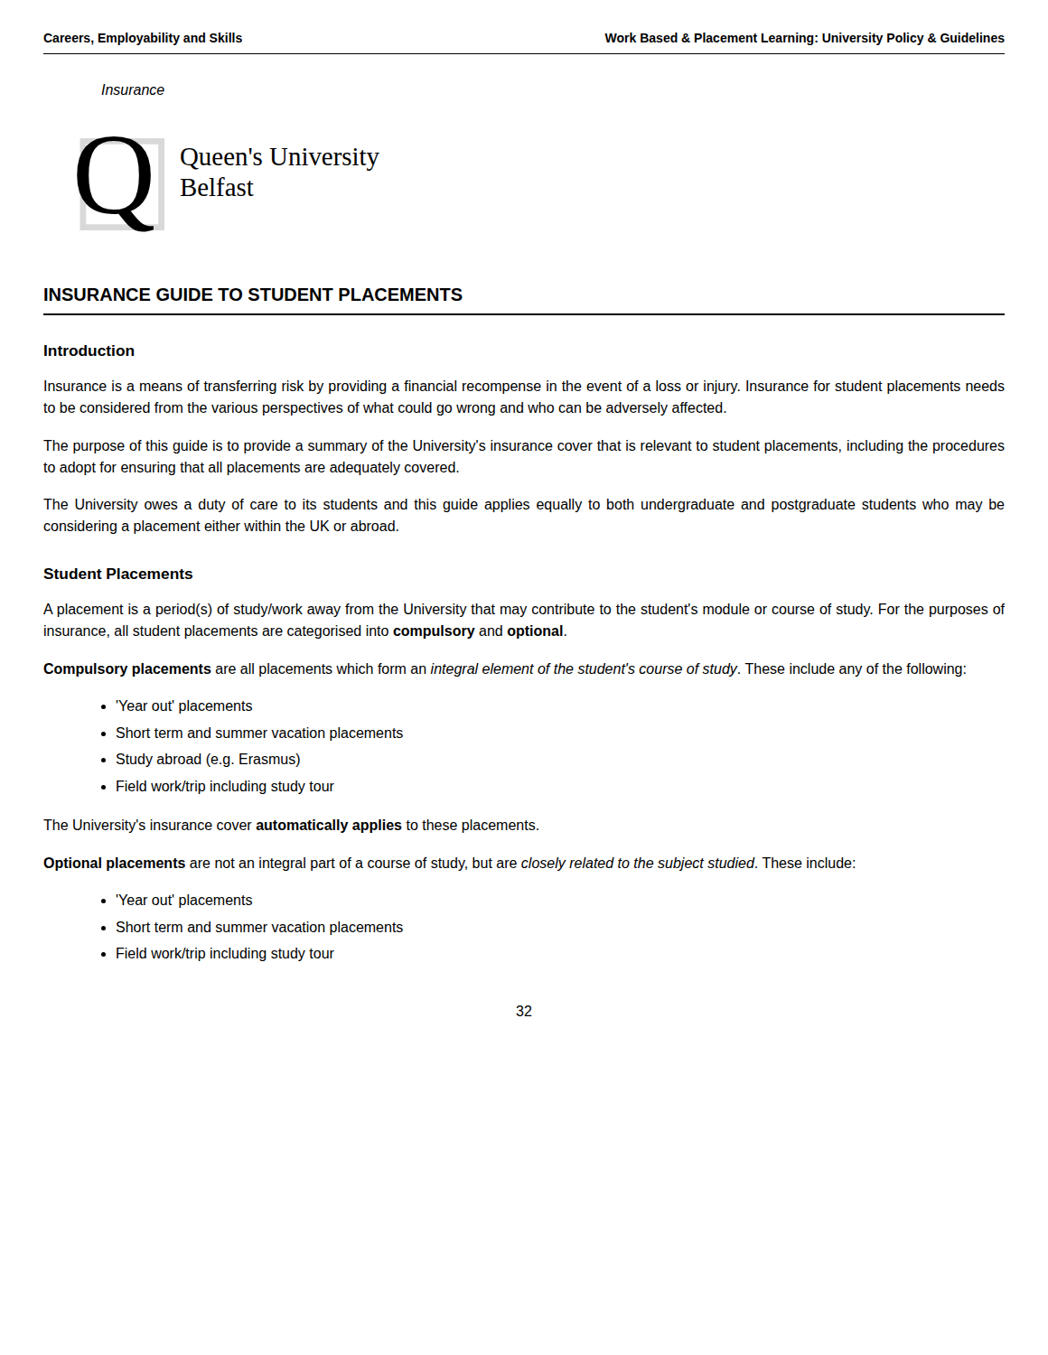Careers, Employability and Skills Work Based & Placement Learning: University Policy & Guidelines
Insurance
Q Queen's University Belfast
INSURANCE GUIDE TO STUDENT PLACEMENTS
Introduction
Insurance is a means of transferring risk by providing a financial recompense in the event of a loss or injury. Insurance for student placements needs to be considered from the various perspectives of what could go wrong and who can be adversely affected.
The purpose of this guide is to provide a summary of the University's insurance cover that is relevant to student placements, including the procedures to adopt for ensuring that all placements are adequately covered.
The University owes a duty of care to its students and this guide applies equally to both undergraduate and postgraduate students who may be considering a placement either within the UK or abroad.
Student Placements
A placement is a period(s) of study/work away from the University that may contribute to the student's module or course of study. For the purposes of insurance, all student placements are categorised into compulsory and optional.
Compulsory placements are all placements which form an integral element of the student's course of study. These include any of the following:
'Year out' placements
Short term and summer vacation placements
Study abroad (e.g. Erasmus)
Field work/trip including study tour
The University's insurance cover automatically applies to these placements.
Optional placements are not an integral part of a course of study, but are closely related to the subject studied. These include:
'Year out' placements
Short term and summer vacation placements
Field work/trip including study tour
32